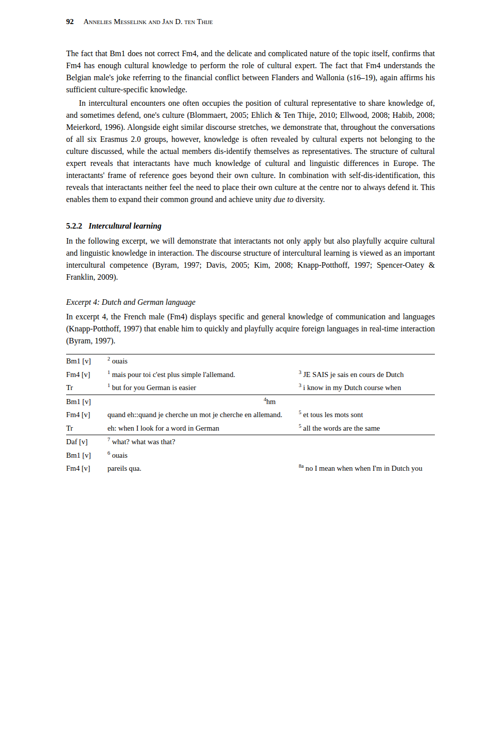92 Annelies Messelink and Jan D. ten Thije
The fact that Bm1 does not correct Fm4, and the delicate and complicated nature of the topic itself, confirms that Fm4 has enough cultural knowledge to perform the role of cultural expert. The fact that Fm4 understands the Belgian male's joke referring to the financial conflict between Flanders and Wallonia (s16–19), again affirms his sufficient culture-specific knowledge.
In intercultural encounters one often occupies the position of cultural representative to share knowledge of, and sometimes defend, one's culture (Blommaert, 2005; Ehlich & Ten Thije, 2010; Ellwood, 2008; Habib, 2008; Meierkord, 1996). Alongside eight similar discourse stretches, we demonstrate that, throughout the conversations of all six Erasmus 2.0 groups, however, knowledge is often revealed by cultural experts not belonging to the culture discussed, while the actual members dis-identify themselves as representatives. The structure of cultural expert reveals that interactants have much knowledge of cultural and linguistic differences in Europe. The interactants' frame of reference goes beyond their own culture. In combination with self-dis-identification, this reveals that interactants neither feel the need to place their own culture at the centre nor to always defend it. This enables them to expand their common ground and achieve unity due to diversity.
5.2.2 Intercultural learning
In the following excerpt, we will demonstrate that interactants not only apply but also playfully acquire cultural and linguistic knowledge in interaction. The discourse structure of intercultural learning is viewed as an important intercultural competence (Byram, 1997; Davis, 2005; Kim, 2008; Knapp-Potthoff, 1997; Spencer-Oatey & Franklin, 2009).
Excerpt 4: Dutch and German language
In excerpt 4, the French male (Fm4) displays specific and general knowledge of communication and languages (Knapp-Potthoff, 1997) that enable him to quickly and playfully acquire foreign languages in real-time interaction (Byram, 1997).
| Bm1 [v] | 2 ouais | |
| Fm4 [v] | 1 mais pour toi c'est plus simple l'allemand. | 3 Je sais je sais en cours de Dutch |
| Tr | 1 but for you German is easier | 3 i know in my Dutch course when |
| Bm1 [v] | 4 hm |
| Fm4 [v] | quand eh::quand je cherche un mot je cherche en allemand. | 5 et tous les mots sont |
| Tr | eh: when I look for a word in German | 5 all the words are the same |
| Daf [v] | 7 what? what was that? | |
| Bm1 [v] | 6 ouais | |
| Fm4 [v] | pareils qua. | 8a no I mean when when I'm in Dutch you |